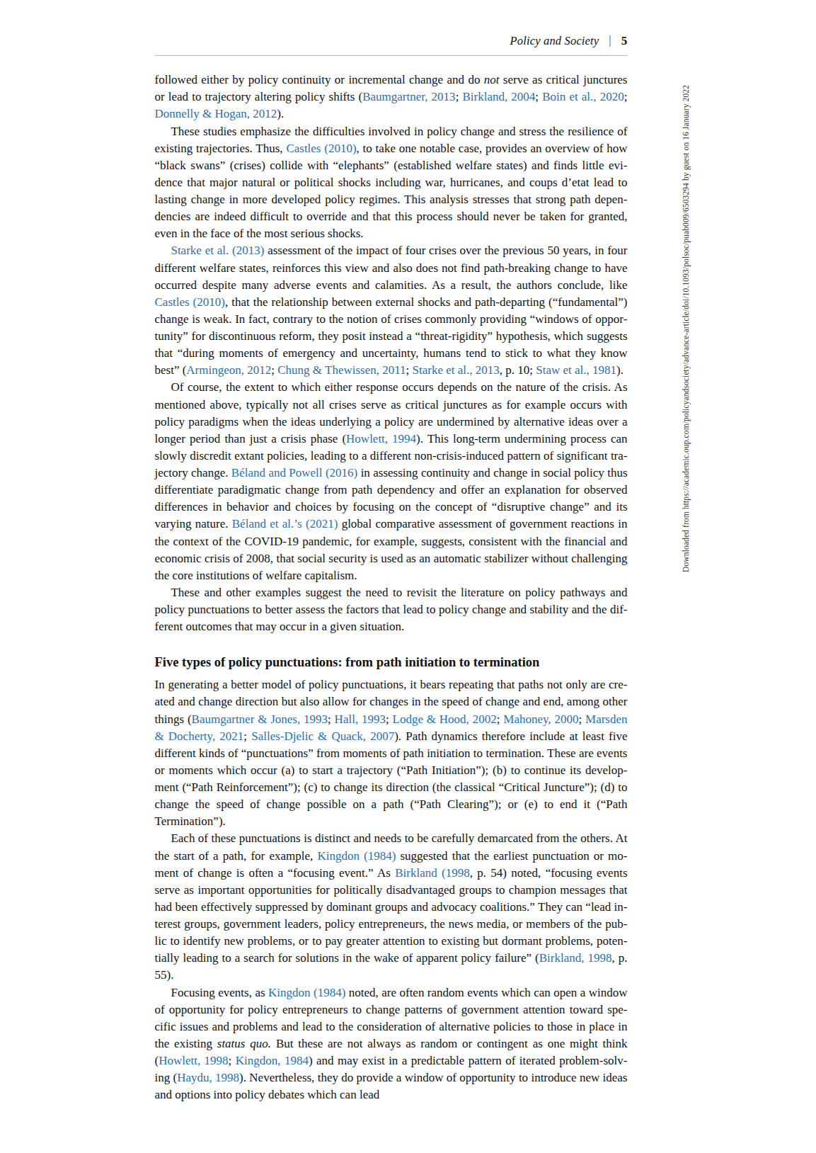Policy and Society | 5
followed either by policy continuity or incremental change and do not serve as critical junctures or lead to trajectory altering policy shifts (Baumgartner, 2013; Birkland, 2004; Boin et al., 2020; Donnelly & Hogan, 2012).
These studies emphasize the difficulties involved in policy change and stress the resilience of existing trajectories. Thus, Castles (2010), to take one notable case, provides an overview of how “black swans” (crises) collide with “elephants” (established welfare states) and finds little evidence that major natural or political shocks including war, hurricanes, and coups d’etat lead to lasting change in more developed policy regimes. This analysis stresses that strong path dependencies are indeed difficult to override and that this process should never be taken for granted, even in the face of the most serious shocks.
Starke et al. (2013) assessment of the impact of four crises over the previous 50 years, in four different welfare states, reinforces this view and also does not find path-breaking change to have occurred despite many adverse events and calamities. As a result, the authors conclude, like Castles (2010), that the relationship between external shocks and path-departing (“fundamental”) change is weak. In fact, contrary to the notion of crises commonly providing “windows of opportunity” for discontinuous reform, they posit instead a “threat-rigidity” hypothesis, which suggests that “during moments of emergency and uncertainty, humans tend to stick to what they know best” (Armingeon, 2012; Chung & Thewissen, 2011; Starke et al., 2013, p. 10; Staw et al., 1981).
Of course, the extent to which either response occurs depends on the nature of the crisis. As mentioned above, typically not all crises serve as critical junctures as for example occurs with policy paradigms when the ideas underlying a policy are undermined by alternative ideas over a longer period than just a crisis phase (Howlett, 1994). This long-term undermining process can slowly discredit extant policies, leading to a different non-crisis-induced pattern of significant trajectory change. Béland and Powell (2016) in assessing continuity and change in social policy thus differentiate paradigmatic change from path dependency and offer an explanation for observed differences in behavior and choices by focusing on the concept of “disruptive change” and its varying nature. Béland et al.’s (2021) global comparative assessment of government reactions in the context of the COVID-19 pandemic, for example, suggests, consistent with the financial and economic crisis of 2008, that social security is used as an automatic stabilizer without challenging the core institutions of welfare capitalism.
These and other examples suggest the need to revisit the literature on policy pathways and policy punctuations to better assess the factors that lead to policy change and stability and the different outcomes that may occur in a given situation.
Five types of policy punctuations: from path initiation to termination
In generating a better model of policy punctuations, it bears repeating that paths not only are created and change direction but also allow for changes in the speed of change and end, among other things (Baumgartner & Jones, 1993; Hall, 1993; Lodge & Hood, 2002; Mahoney, 2000; Marsden & Docherty, 2021; Salles-Djelic & Quack, 2007). Path dynamics therefore include at least five different kinds of “punctuations” from moments of path initiation to termination. These are events or moments which occur (a) to start a trajectory (“Path Initiation”); (b) to continue its development (“Path Reinforcement”); (c) to change its direction (the classical “Critical Juncture”); (d) to change the speed of change possible on a path (“Path Clearing”); or (e) to end it (“Path Termination”).
Each of these punctuations is distinct and needs to be carefully demarcated from the others. At the start of a path, for example, Kingdon (1984) suggested that the earliest punctuation or moment of change is often a “focusing event.” As Birkland (1998, p. 54) noted, “focusing events serve as important opportunities for politically disadvantaged groups to champion messages that had been effectively suppressed by dominant groups and advocacy coalitions.” They can “lead interest groups, government leaders, policy entrepreneurs, the news media, or members of the public to identify new problems, or to pay greater attention to existing but dormant problems, potentially leading to a search for solutions in the wake of apparent policy failure” (Birkland, 1998, p. 55).
Focusing events, as Kingdon (1984) noted, are often random events which can open a window of opportunity for policy entrepreneurs to change patterns of government attention toward specific issues and problems and lead to the consideration of alternative policies to those in place in the existing status quo. But these are not always as random or contingent as one might think (Howlett, 1998; Kingdon, 1984) and may exist in a predictable pattern of iterated problem-solving (Haydu, 1998). Nevertheless, they do provide a window of opportunity to introduce new ideas and options into policy debates which can lead
Downloaded from https://academic.oup.com/policyandsociety/advance-article/doi/10.1093/polsoc/puab009/6503294 by guest on 16 January 2022